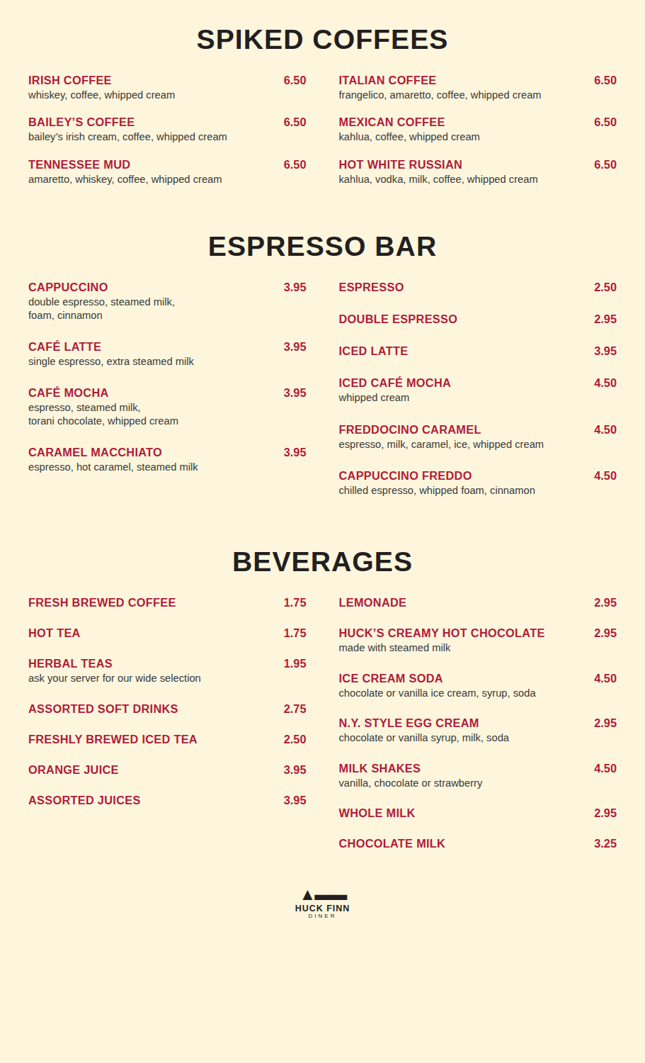Spiked Coffees
Irish Coffee 6.50
whiskey, coffee, whipped cream
Bailey’s Coffee 6.50
bailey’s irish cream, coffee, whipped cream
Tennessee Mud 6.50
amaretto, whiskey, coffee, whipped cream
Italian Coffee 6.50
frangelico, amaretto, coffee, whipped cream
Mexican Coffee 6.50
kahlua, coffee, whipped cream
Hot White Russian 6.50
kahlua, vodka, milk, coffee, whipped cream
Espresso Bar
Cappuccino 3.95
double espresso, steamed milk,
foam, cinnamon
Café Latte 3.95
single espresso, extra steamed milk
Café Mocha 3.95
espresso, steamed milk,
torani chocolate, whipped cream
Caramel Macchiato 3.95
espresso, hot caramel, steamed milk
Espresso 2.50
Double Espresso 2.95
Iced Latte 3.95
Iced Café Mocha 4.50
whipped cream
Freddocino Caramel 4.50
espresso, milk, caramel, ice, whipped cream
Cappuccino Freddo 4.50
chilled espresso, whipped foam, cinnamon
Beverages
Fresh Brewed Coffee 1.75
Hot Tea 1.75
Herbal Teas 1.95
ask your server for our wide selection
Assorted Soft Drinks 2.75
Freshly Brewed Iced Tea 2.50
Orange Juice 3.95
Assorted Juices 3.95
Lemonade 2.95
Huck’s Creamy Hot Chocolate 2.95
made with steamed milk
Ice Cream Soda 4.50
chocolate or vanilla ice cream, syrup, soda
N.Y. Style Egg Cream 2.95
chocolate or vanilla syrup, milk, soda
Milk Shakes 4.50
vanilla, chocolate or strawberry
Whole Milk 2.95
Chocolate Milk 3.25
▲▬▬
HUCK FINN DINER